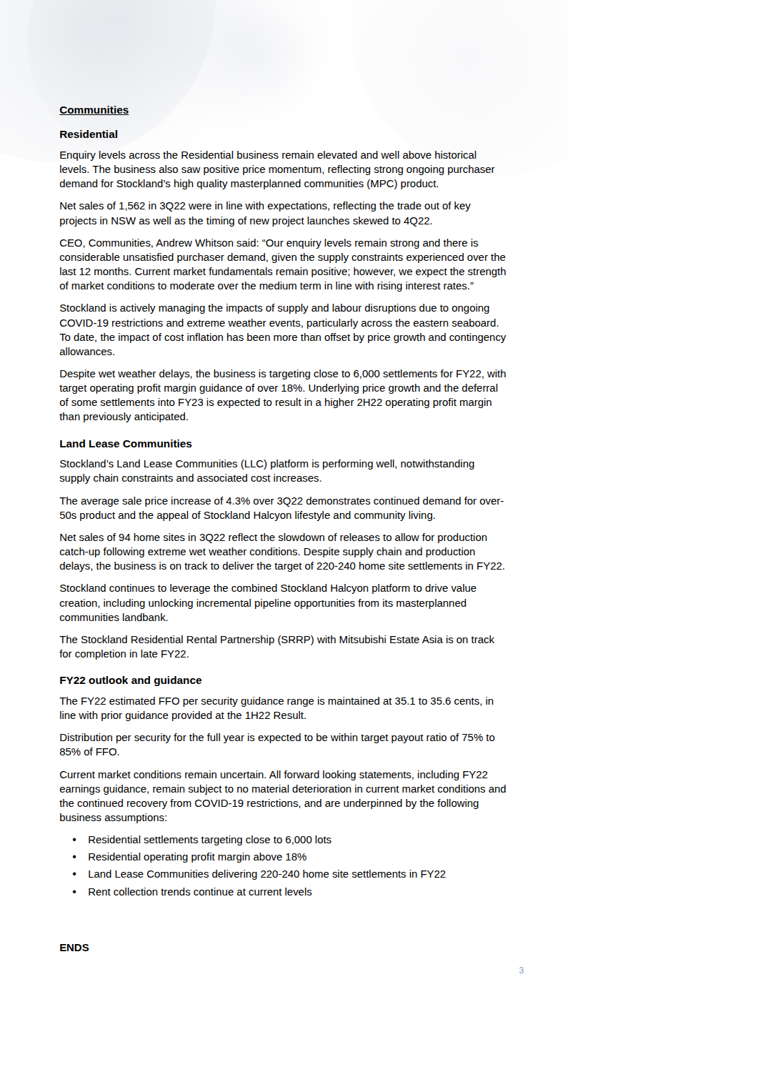Communities
Residential
Enquiry levels across the Residential business remain elevated and well above historical levels. The business also saw positive price momentum, reflecting strong ongoing purchaser demand for Stockland’s high quality masterplanned communities (MPC) product.
Net sales of 1,562 in 3Q22 were in line with expectations, reflecting the trade out of key projects in NSW as well as the timing of new project launches skewed to 4Q22.
CEO, Communities, Andrew Whitson said: “Our enquiry levels remain strong and there is considerable unsatisfied purchaser demand, given the supply constraints experienced over the last 12 months. Current market fundamentals remain positive; however, we expect the strength of market conditions to moderate over the medium term in line with rising interest rates.”
Stockland is actively managing the impacts of supply and labour disruptions due to ongoing COVID-19 restrictions and extreme weather events, particularly across the eastern seaboard. To date, the impact of cost inflation has been more than offset by price growth and contingency allowances.
Despite wet weather delays, the business is targeting close to 6,000 settlements for FY22, with target operating profit margin guidance of over 18%. Underlying price growth and the deferral of some settlements into FY23 is expected to result in a higher 2H22 operating profit margin than previously anticipated.
Land Lease Communities
Stockland’s Land Lease Communities (LLC) platform is performing well, notwithstanding supply chain constraints and associated cost increases.
The average sale price increase of 4.3% over 3Q22 demonstrates continued demand for over-50s product and the appeal of Stockland Halcyon lifestyle and community living.
Net sales of 94 home sites in 3Q22 reflect the slowdown of releases to allow for production catch-up following extreme wet weather conditions. Despite supply chain and production delays, the business is on track to deliver the target of 220-240 home site settlements in FY22.
Stockland continues to leverage the combined Stockland Halcyon platform to drive value creation, including unlocking incremental pipeline opportunities from its masterplanned communities landbank.
The Stockland Residential Rental Partnership (SRRP) with Mitsubishi Estate Asia is on track for completion in late FY22.
FY22 outlook and guidance
The FY22 estimated FFO per security guidance range is maintained at 35.1 to 35.6 cents, in line with prior guidance provided at the 1H22 Result.
Distribution per security for the full year is expected to be within target payout ratio of 75% to 85% of FFO.
Current market conditions remain uncertain. All forward looking statements, including FY22 earnings guidance, remain subject to no material deterioration in current market conditions and the continued recovery from COVID-19 restrictions, and are underpinned by the following business assumptions:
Residential settlements targeting close to 6,000 lots
Residential operating profit margin above 18%
Land Lease Communities delivering 220-240 home site settlements in FY22
Rent collection trends continue at current levels
ENDS
3